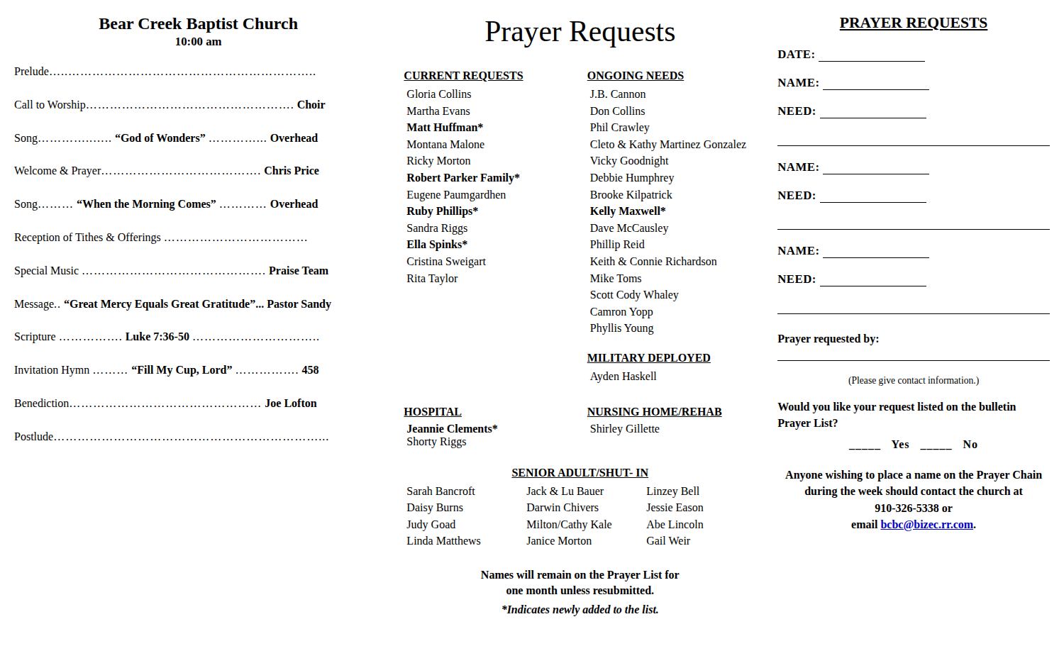Bear Creek Baptist Church
10:00 am
Prelude…..……………………………………………………..
Call to Worship……………………………………………. Choir
Song…………..….. “God of Wonders” …………... Overhead
Welcome & Prayer…………………………………. Chris Price
Song……… “When the Morning Comes” ………… Overhead
Reception of Tithes & Offerings ………………………………
Special Music ………………………………………. Praise Team
Message.. “Great Mercy Equals Great Gratitude”... Pastor Sandy
Scripture ……………. Luke 7:36-50 …………………………..
Invitation Hymn ……… “Fill My Cup, Lord” ……………. 458
Benediction………………………………………… Joe Lofton
Postlude…………………………………………………………...
Prayer Requests
CURRENT REQUESTS
Gloria Collins
Martha Evans
Matt Huffman*
Montana Malone
Ricky Morton
Robert Parker Family*
Eugene Paumgardhen
Ruby Phillips*
Sandra Riggs
Ella Spinks*
Cristina Sweigart
Rita Taylor
ONGOING NEEDS
J.B. Cannon
Don Collins
Phil Crawley
Cleto & Kathy Martinez Gonzalez
Vicky Goodnight
Debbie Humphrey
Brooke Kilpatrick
Kelly Maxwell*
Dave McCausley
Phillip Reid
Keith & Connie Richardson
Mike Toms
Scott Cody Whaley
Camron Yopp
Phyllis Young
MILITARY DEPLOYED
Ayden Haskell
HOSPITAL
Jeannie Clements*
Shorty Riggs
NURSING HOME/REHAB
Shirley Gillette
SENIOR ADULT/SHUT- IN
Sarah Bancroft
Daisy Burns
Judy Goad
Linda Matthews
Jack & Lu Bauer
Darwin Chivers
Milton/Cathy Kale
Janice Morton
Linzey Bell
Jessie Eason
Abe Lincoln
Gail Weir
Names will remain on the Prayer List for
one month unless resubmitted.
*Indicates newly added to the list.
PRAYER REQUESTS
DATE:
NAME:
NEED:
NAME:
NEED:
NAME:
NEED:
Prayer requested by:
(Please give contact information.)
Would you like your request listed on the bulletin Prayer List?
_____ Yes _____ No
Anyone wishing to place a name on the Prayer Chain during the week should contact the church at
910-326-5338 or
email bcbc@bizec.rr.com.